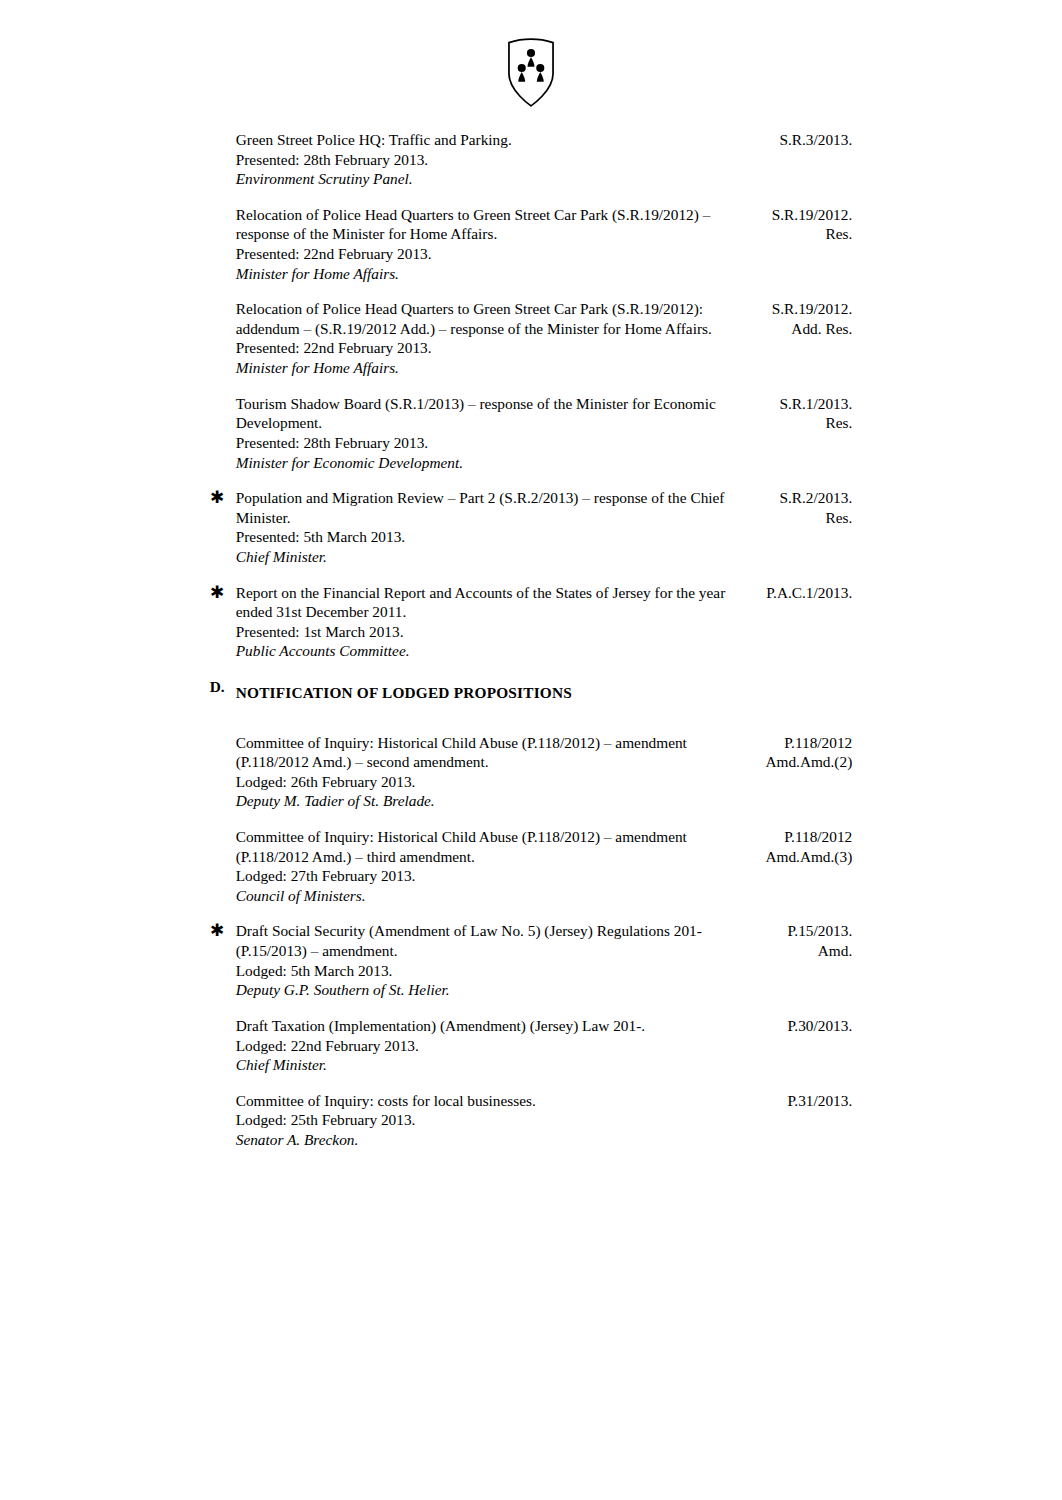| | Green Street Police HQ: Traffic and Parking. Presented: 28th February 2013. Environment Scrutiny Panel. | S.R.3/2013. |
| | Relocation of Police Head Quarters to Green Street Car Park (S.R.19/2012) – response of the Minister for Home Affairs. Presented: 22nd February 2013. Minister for Home Affairs. | S.R.19/2012. Res. |
| | Relocation of Police Head Quarters to Green Street Car Park (S.R.19/2012): addendum – (S.R.19/2012 Add.) – response of the Minister for Home Affairs. Presented: 22nd February 2013. Minister for Home Affairs. | S.R.19/2012. Add. Res. |
| | Tourism Shadow Board (S.R.1/2013) – response of the Minister for Economic Development. Presented: 28th February 2013. Minister for Economic Development. | S.R.1/2013. Res. |
| ✱ | Population and Migration Review – Part 2 (S.R.2/2013) – response of the Chief Minister. Presented: 5th March 2013. Chief Minister. | S.R.2/2013. Res. |
| ✱ | Report on the Financial Report and Accounts of the States of Jersey for the year ended 31st December 2011. Presented: 1st March 2013. Public Accounts Committee. | P.A.C.1/2013. |
| D. | NOTIFICATION OF LODGED PROPOSITIONS |
| | Committee of Inquiry: Historical Child Abuse (P.118/2012) – amendment (P.118/2012 Amd.) – second amendment. Lodged: 26th February 2013. Deputy M. Tadier of St. Brelade. | P.118/2012 Amd.Amd.(2) |
| | Committee of Inquiry: Historical Child Abuse (P.118/2012) – amendment (P.118/2012 Amd.) – third amendment. Lodged: 27th February 2013. Council of Ministers. | P.118/2012 Amd.Amd.(3) |
| ✱ | Draft Social Security (Amendment of Law No. 5) (Jersey) Regulations 201- (P.15/2013) – amendment. Lodged: 5th March 2013. Deputy G.P. Southern of St. Helier. | P.15/2013. Amd. |
| | Draft Taxation (Implementation) (Amendment) (Jersey) Law 201-. Lodged: 22nd February 2013. Chief Minister. | P.30/2013. |
| | Committee of Inquiry: costs for local businesses. Lodged: 25th February 2013. Senator A. Breckon. | P.31/2013. |